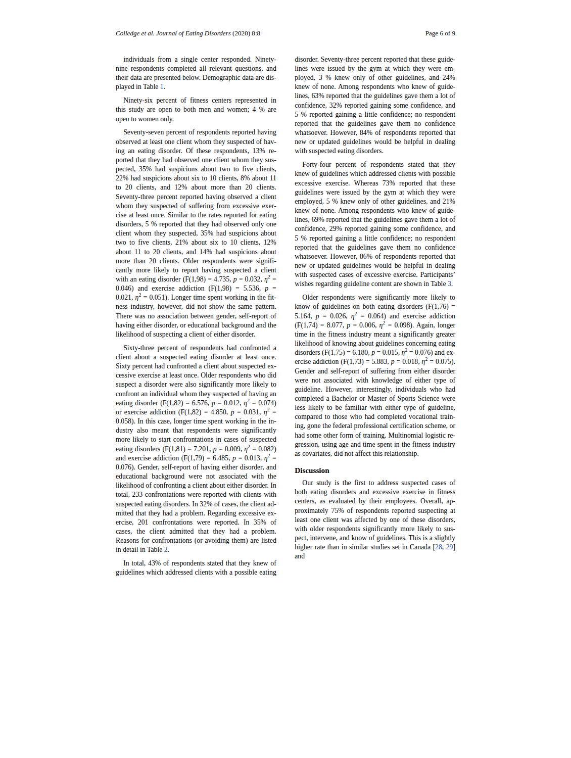Colledge et al. Journal of Eating Disorders (2020) 8:8
Page 6 of 9
individuals from a single center responded. Ninety-nine respondents completed all relevant questions, and their data are presented below. Demographic data are displayed in Table 1.
Ninety-six percent of fitness centers represented in this study are open to both men and women; 4 % are open to women only.
Seventy-seven percent of respondents reported having observed at least one client whom they suspected of having an eating disorder. Of these respondents, 13% reported that they had observed one client whom they suspected, 35% had suspicions about two to five clients, 22% had suspicions about six to 10 clients, 8% about 11 to 20 clients, and 12% about more than 20 clients. Seventy-three percent reported having observed a client whom they suspected of suffering from excessive exercise at least once. Similar to the rates reported for eating disorders, 5 % reported that they had observed only one client whom they suspected, 35% had suspicions about two to five clients, 21% about six to 10 clients, 12% about 11 to 20 clients, and 14% had suspicions about more than 20 clients. Older respondents were significantly more likely to report having suspected a client with an eating disorder (F(1,98) = 4.735, p = 0.032, η2 = 0.046) and exercise addiction (F(1,98) = 5.536, p = 0.021, η2 = 0.051). Longer time spent working in the fitness industry, however, did not show the same pattern. There was no association between gender, self-report of having either disorder, or educational background and the likelihood of suspecting a client of either disorder.
Sixty-three percent of respondents had confronted a client about a suspected eating disorder at least once. Sixty percent had confronted a client about suspected excessive exercise at least once. Older respondents who did suspect a disorder were also significantly more likely to confront an individual whom they suspected of having an eating disorder (F(1,82) = 6.576, p = 0.012, η2 = 0.074) or exercise addiction (F(1,82) = 4.850, p = 0.031, η2 = 0.058). In this case, longer time spent working in the industry also meant that respondents were significantly more likely to start confrontations in cases of suspected eating disorders (F(1,81) = 7.201, p = 0.009, η2 = 0.082) and exercise addiction (F(1,79) = 6.485, p = 0.013, η2 = 0.076). Gender, self-report of having either disorder, and educational background were not associated with the likelihood of confronting a client about either disorder. In total, 233 confrontations were reported with clients with suspected eating disorders. In 32% of cases, the client admitted that they had a problem. Regarding excessive exercise, 201 confrontations were reported. In 35% of cases, the client admitted that they had a problem. Reasons for confrontations (or avoiding them) are listed in detail in Table 2.
In total, 43% of respondents stated that they knew of guidelines which addressed clients with a possible eating disorder. Seventy-three percent reported that these guidelines were issued by the gym at which they were employed, 3 % knew only of other guidelines, and 24% knew of none. Among respondents who knew of guidelines, 63% reported that the guidelines gave them a lot of confidence, 32% reported gaining some confidence, and 5 % reported gaining a little confidence; no respondent reported that the guidelines gave them no confidence whatsoever. However, 84% of respondents reported that new or updated guidelines would be helpful in dealing with suspected eating disorders.
Forty-four percent of respondents stated that they knew of guidelines which addressed clients with possible excessive exercise. Whereas 73% reported that these guidelines were issued by the gym at which they were employed, 5 % knew only of other guidelines, and 21% knew of none. Among respondents who knew of guidelines, 69% reported that the guidelines gave them a lot of confidence, 29% reported gaining some confidence, and 5 % reported gaining a little confidence; no respondent reported that the guidelines gave them no confidence whatsoever. However, 86% of respondents reported that new or updated guidelines would be helpful in dealing with suspected cases of excessive exercise. Participants’ wishes regarding guideline content are shown in Table 3.
Older respondents were significantly more likely to know of guidelines on both eating disorders (F(1,76) = 5.164, p = 0.026, η2 = 0.064) and exercise addiction (F(1,74) = 8.077, p = 0.006, η2 = 0.098). Again, longer time in the fitness industry meant a significantly greater likelihood of knowing about guidelines concerning eating disorders (F(1,75) = 6.180, p = 0.015, η2 = 0.076) and exercise addiction (F(1,73) = 5.883, p = 0.018, η2 = 0.075). Gender and self-report of suffering from either disorder were not associated with knowledge of either type of guideline. However, interestingly, individuals who had completed a Bachelor or Master of Sports Science were less likely to be familiar with either type of guideline, compared to those who had completed vocational training, gone the federal professional certification scheme, or had some other form of training. Multinomial logistic regression, using age and time spent in the fitness industry as covariates, did not affect this relationship.
Discussion
Our study is the first to address suspected cases of both eating disorders and excessive exercise in fitness centers, as evaluated by their employees. Overall, approximately 75% of respondents reported suspecting at least one client was affected by one of these disorders, with older respondents significantly more likely to suspect, intervene, and know of guidelines. This is a slightly higher rate than in similar studies set in Canada [28, 29] and